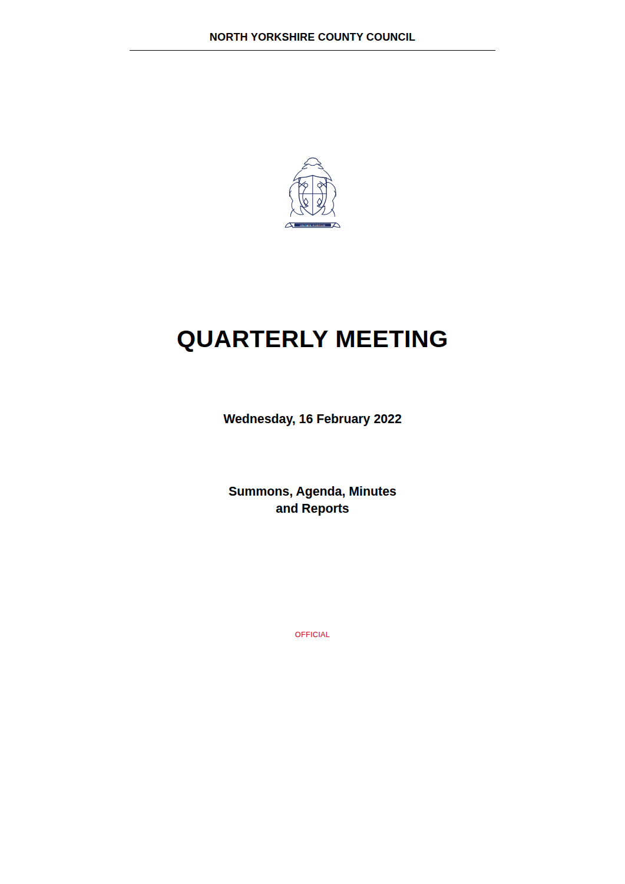NORTH YORKSHIRE COUNTY COUNCIL
UNITATE FORTIOR
QUARTERLY MEETING
Wednesday, 16 February 2022
Summons, Agenda, Minutes
and Reports
OFFICIAL